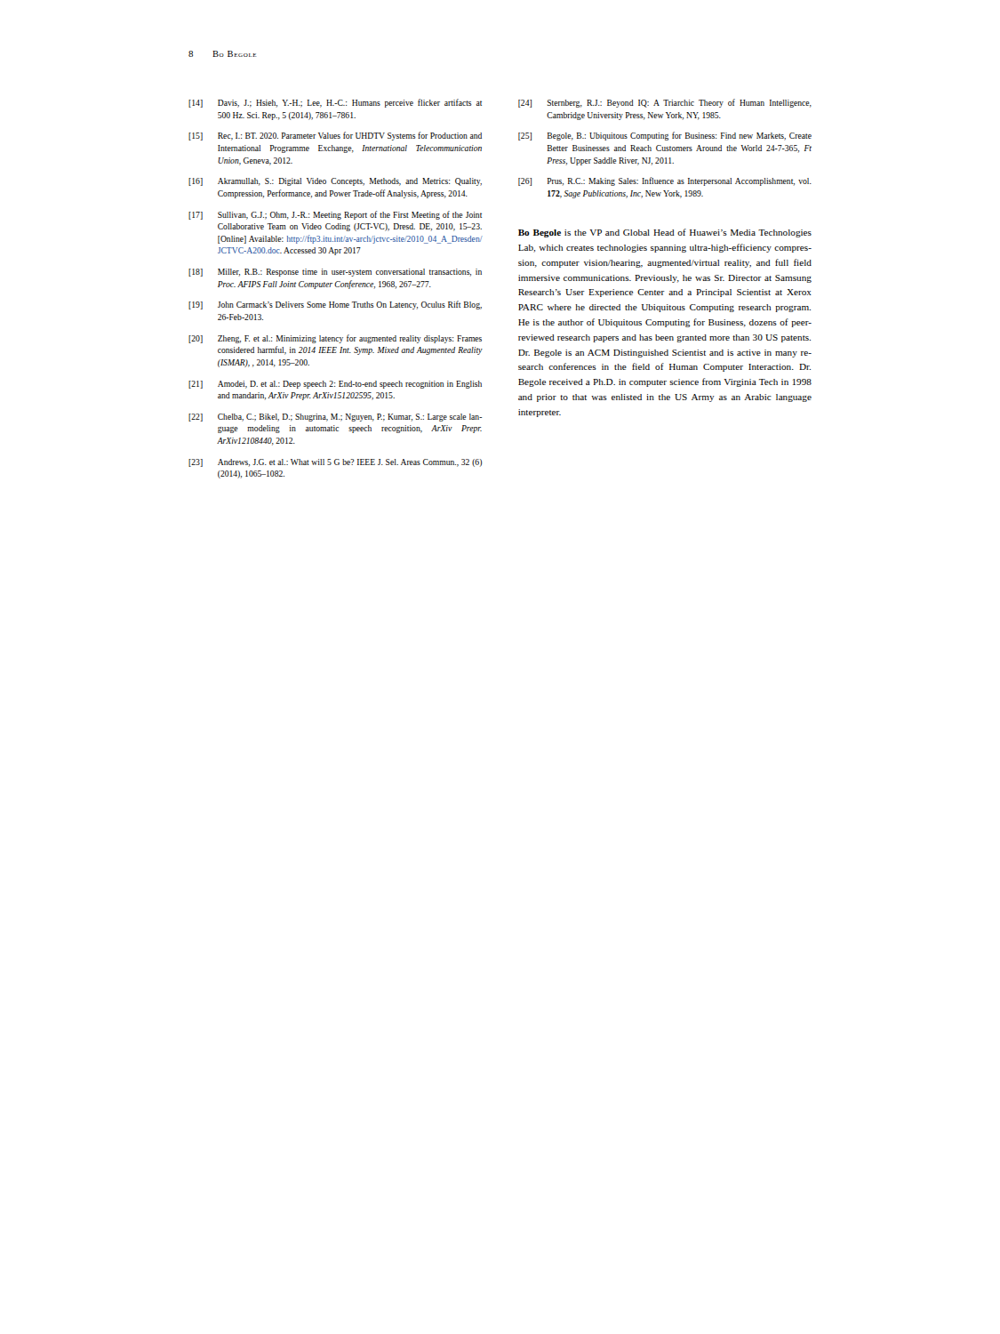8 Bo Begole
[14] Davis, J.; Hsieh, Y.-H.; Lee, H.-C.: Humans perceive flicker artifacts at 500 Hz. Sci. Rep., 5 (2014), 7861–7861.
[15] Rec, I.: BT. 2020. Parameter Values for UHDTV Systems for Production and International Programme Exchange, International Telecommunication Union, Geneva, 2012.
[16] Akramullah, S.: Digital Video Concepts, Methods, and Metrics: Quality, Compression, Performance, and Power Trade-off Analysis, Apress, 2014.
[17] Sullivan, G.J.; Ohm, J.-R.: Meeting Report of the First Meeting of the Joint Collaborative Team on Video Coding (JCT-VC), Dresd. DE, 2010, 15–23. [Online] Available: http://ftp3.itu.int/av-arch/jctvc-site/2010_04_A_Dresden/JCTVC-A200.doc. Accessed 30 Apr 2017
[18] Miller, R.B.: Response time in user-system conversational transactions, in Proc. AFIPS Fall Joint Computer Conference, 1968, 267–277.
[19] John Carmack’s Delivers Some Home Truths On Latency, Oculus Rift Blog, 26-Feb-2013.
[20] Zheng, F. et al.: Minimizing latency for augmented reality displays: Frames considered harmful, in 2014 IEEE Int. Symp. Mixed and Augmented Reality (ISMAR), , 2014, 195–200.
[21] Amodei, D. et al.: Deep speech 2: End-to-end speech recognition in English and mandarin, ArXiv Prepr. ArXiv151202595, 2015.
[22] Chelba, C.; Bikel, D.; Shugrina, M.; Nguyen, P.; Kumar, S.: Large scale language modeling in automatic speech recognition, ArXiv Prepr. ArXiv12108440, 2012.
[23] Andrews, J.G. et al.: What will 5 G be? IEEE J. Sel. Areas Commun., 32 (6) (2014), 1065–1082.
[24] Sternberg, R.J.: Beyond IQ: A Triarchic Theory of Human Intelligence, Cambridge University Press, New York, NY, 1985.
[25] Begole, B.: Ubiquitous Computing for Business: Find new Markets, Create Better Businesses and Reach Customers Around the World 24-7-365, Ft Press, Upper Saddle River, NJ, 2011.
[26] Prus, R.C.: Making Sales: Influence as Interpersonal Accomplishment, vol. 172, Sage Publications, Inc, New York, 1989.
Bo Begole is the VP and Global Head of Huawei’s Media Technologies Lab, which creates technologies spanning ultra-high-efficiency compression, computer vision/hearing, augmented/virtual reality, and full field immersive communications. Previously, he was Sr. Director at Samsung Research’s User Experience Center and a Principal Scientist at Xerox PARC where he directed the Ubiquitous Computing research program. He is the author of Ubiquitous Computing for Business, dozens of peer-reviewed research papers and has been granted more than 30 US patents. Dr. Begole is an ACM Distinguished Scientist and is active in many research conferences in the field of Human Computer Interaction. Dr. Begole received a Ph.D. in computer science from Virginia Tech in 1998 and prior to that was enlisted in the US Army as an Arabic language interpreter.